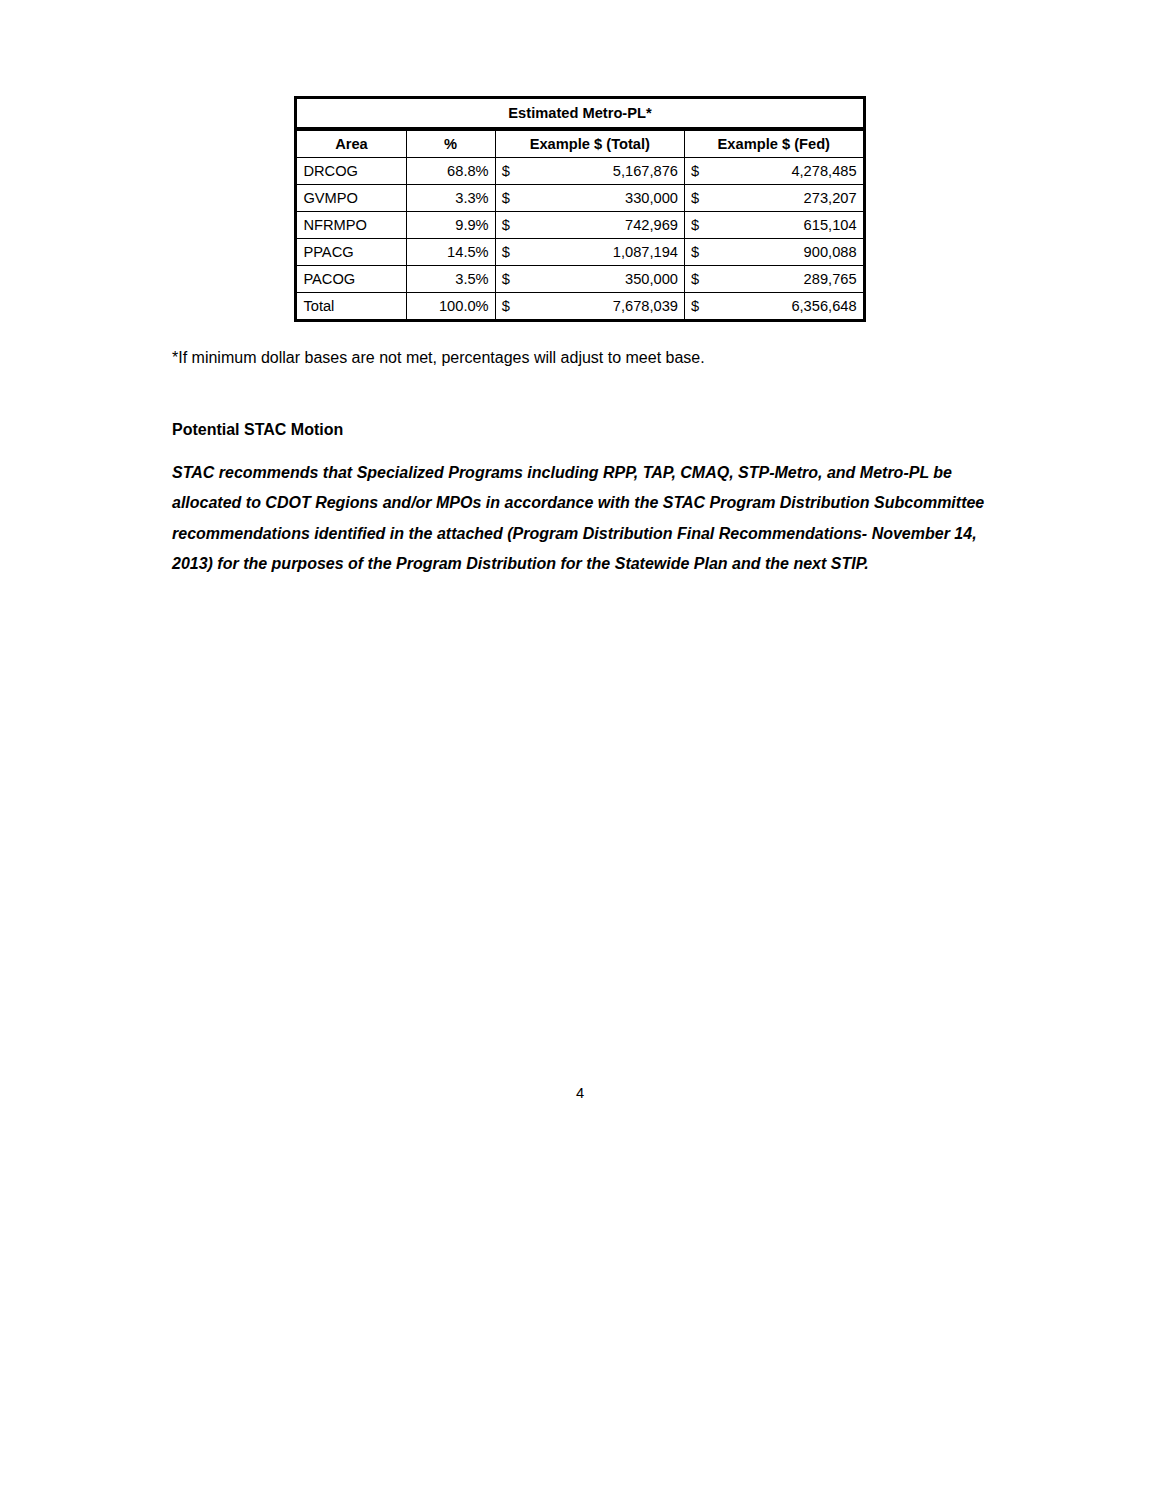Estimated Metro-PL*
| Area | % | Example $ (Total) | Example $ (Fed) |
| --- | --- | --- | --- |
| DRCOG | 68.8% | $ | 5,167,876 | $ | 4,278,485 |
| GVMPO | 3.3% | $ | 330,000 | $ | 273,207 |
| NFRMPO | 9.9% | $ | 742,969 | $ | 615,104 |
| PPACG | 14.5% | $ | 1,087,194 | $ | 900,088 |
| PACOG | 3.5% | $ | 350,000 | $ | 289,765 |
| Total | 100.0% | $ | 7,678,039 | $ | 6,356,648 |
*If minimum dollar bases are not met, percentages will adjust to meet base.
Potential STAC Motion
STAC recommends that Specialized Programs including RPP, TAP, CMAQ, STP-Metro, and Metro-PL be allocated to CDOT Regions and/or MPOs in accordance with the STAC Program Distribution Subcommittee recommendations identified in the attached (Program Distribution Final Recommendations- November 14, 2013) for the purposes of the Program Distribution for the Statewide Plan and the next STIP.
4